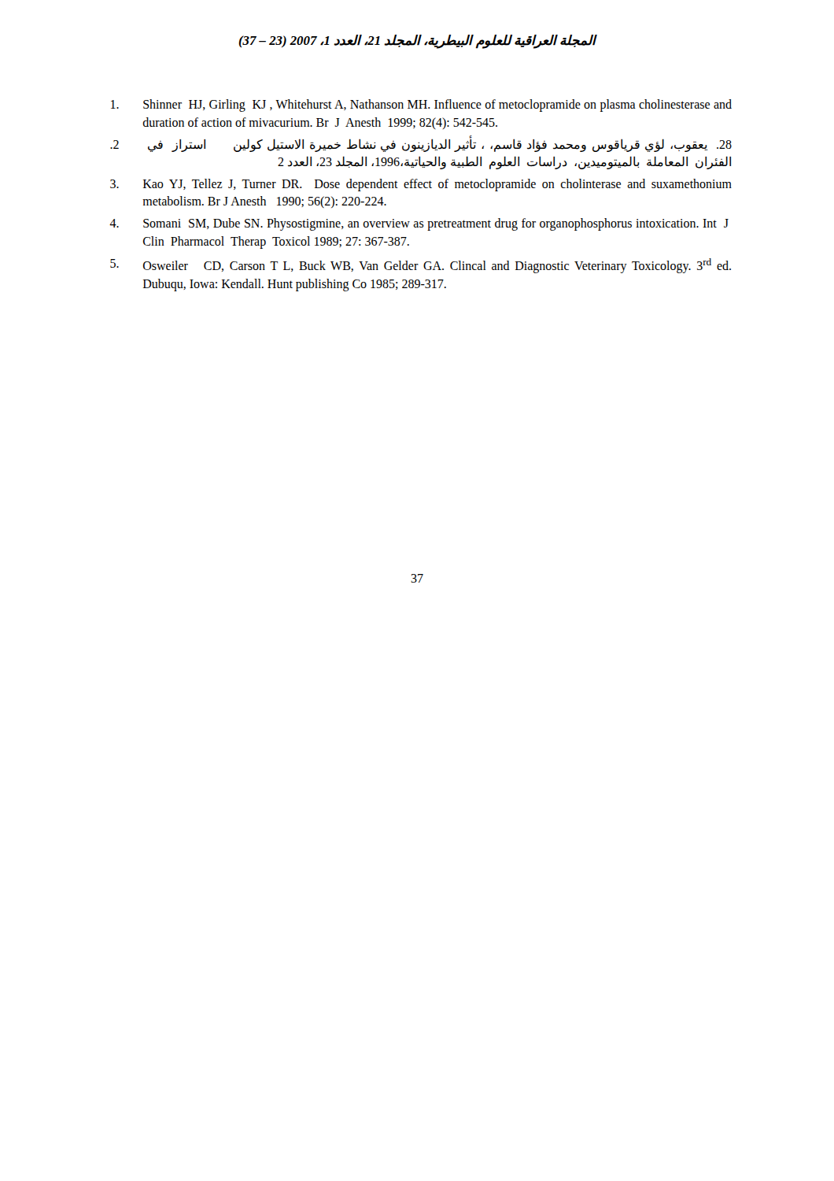المجلة العراقية للعلوم البيطرية، المجلد 21، العدد 1، 2007 (23 – 37)
Shinner HJ, Girling KJ , Whitehurst A, Nathanson MH. Influence of metoclopramide on plasma cholinesterase and duration of action of mivacurium. Br J Anesth 1999; 82(4): 542-545.
28. يعقوب، لؤي قرياقوس ومحمد فؤاد قاسم، ، تأثير الديازينون في نشاط خميرة الاستيل كولين استراز في الفئران المعاملة بالميتوميدين، دراسات العلوم الطبية والحياتية،1996، المجلد 23، العدد 2
Kao YJ, Tellez J, Turner DR. Dose dependent effect of metoclopramide on cholinterase and suxamethonium metabolism. Br J Anesth 1990; 56(2): 220-224.
Somani SM, Dube SN. Physostigmine, an overview as pretreatment drug for organophosphorus intoxication. Int J Clin Pharmacol Therap Toxicol 1989; 27: 367-387.
Osweiler CD, Carson T L, Buck WB, Van Gelder GA. Clincal and Diagnostic Veterinary Toxicology. 3rd ed. Dubuqu, Iowa: Kendall. Hunt publishing Co 1985; 289-317.
37